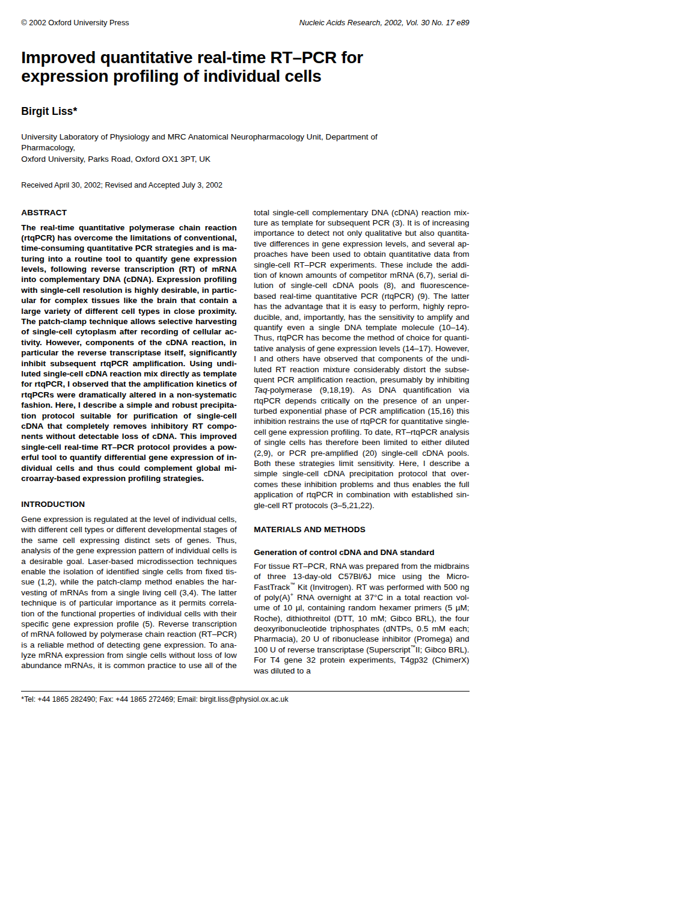© 2002 Oxford University Press
Nucleic Acids Research, 2002, Vol. 30 No. 17 e89
Improved quantitative real-time RT–PCR for
expression profiling of individual cells
Birgit Liss*
University Laboratory of Physiology and MRC Anatomical Neuropharmacology Unit, Department of Pharmacology,
Oxford University, Parks Road, Oxford OX1 3PT, UK
Received April 30, 2002; Revised and Accepted July 3, 2002
ABSTRACT
The real-time quantitative polymerase chain reaction (rtqPCR) has overcome the limitations of conventional, time-consuming quantitative PCR strategies and is maturing into a routine tool to quantify gene expression levels, following reverse transcription (RT) of mRNA into complementary DNA (cDNA). Expression profiling with single-cell resolution is highly desirable, in particular for complex tissues like the brain that contain a large variety of different cell types in close proximity. The patch-clamp technique allows selective harvesting of single-cell cytoplasm after recording of cellular activity. However, components of the cDNA reaction, in particular the reverse transcriptase itself, significantly inhibit subsequent rtqPCR amplification. Using undiluted single-cell cDNA reaction mix directly as template for rtqPCR, I observed that the amplification kinetics of rtqPCRs were dramatically altered in a non-systematic fashion. Here, I describe a simple and robust precipitation protocol suitable for purification of single-cell cDNA that completely removes inhibitory RT components without detectable loss of cDNA. This improved single-cell real-time RT–PCR protocol provides a powerful tool to quantify differential gene expression of individual cells and thus could complement global microarray-based expression profiling strategies.
INTRODUCTION
Gene expression is regulated at the level of individual cells, with different cell types or different developmental stages of the same cell expressing distinct sets of genes. Thus, analysis of the gene expression pattern of individual cells is a desirable goal. Laser-based microdissection techniques enable the isolation of identified single cells from fixed tissue (1,2), while the patch-clamp method enables the harvesting of mRNAs from a single living cell (3,4). The latter technique is of particular importance as it permits correlation of the functional properties of individual cells with their specific gene expression profile (5). Reverse transcription of mRNA followed by polymerase chain reaction (RT–PCR) is a reliable method of detecting gene expression. To analyze mRNA expression from single cells without loss of low abundance mRNAs, it is common practice to use all of the total single-cell complementary DNA (cDNA) reaction mixture as template for subsequent PCR (3). It is of increasing importance to detect not only qualitative but also quantitative differences in gene expression levels, and several approaches have been used to obtain quantitative data from single-cell RT–PCR experiments. These include the addition of known amounts of competitor mRNA (6,7), serial dilution of single-cell cDNA pools (8), and fluorescence-based real-time quantitative PCR (rtqPCR) (9). The latter has the advantage that it is easy to perform, highly reproducible, and, importantly, has the sensitivity to amplify and quantify even a single DNA template molecule (10–14). Thus, rtqPCR has become the method of choice for quantitative analysis of gene expression levels (14–17). However, I and others have observed that components of the undiluted RT reaction mixture considerably distort the subsequent PCR amplification reaction, presumably by inhibiting Taq-polymerase (9,18,19). As DNA quantification via rtqPCR depends critically on the presence of an unperturbed exponential phase of PCR amplification (15,16) this inhibition restrains the use of rtqPCR for quantitative single-cell gene expression profiling. To date, RT–rtqPCR analysis of single cells has therefore been limited to either diluted (2,9), or PCR pre-amplified (20) single-cell cDNA pools. Both these strategies limit sensitivity. Here, I describe a simple single-cell cDNA precipitation protocol that overcomes these inhibition problems and thus enables the full application of rtqPCR in combination with established single-cell RT protocols (3–5,21,22).
MATERIALS AND METHODS
Generation of control cDNA and DNA standard
For tissue RT–PCR, RNA was prepared from the midbrains of three 13-day-old C57Bl/6J mice using the Micro-FastTrack™ Kit (Invitrogen). RT was performed with 500 ng of poly(A)+ RNA overnight at 37°C in a total reaction volume of 10 µl, containing random hexamer primers (5 µM; Roche), dithiothreitol (DTT, 10 mM; Gibco BRL), the four deoxyribonucleotide triphosphates (dNTPs, 0.5 mM each; Pharmacia), 20 U of ribonuclease inhibitor (Promega) and 100 U of reverse transcriptase (Superscript™II; Gibco BRL). For T4 gene 32 protein experiments, T4gp32 (ChimerX) was diluted to a
*Tel: +44 1865 282490; Fax: +44 1865 272469; Email: birgit.liss@physiol.ox.ac.uk